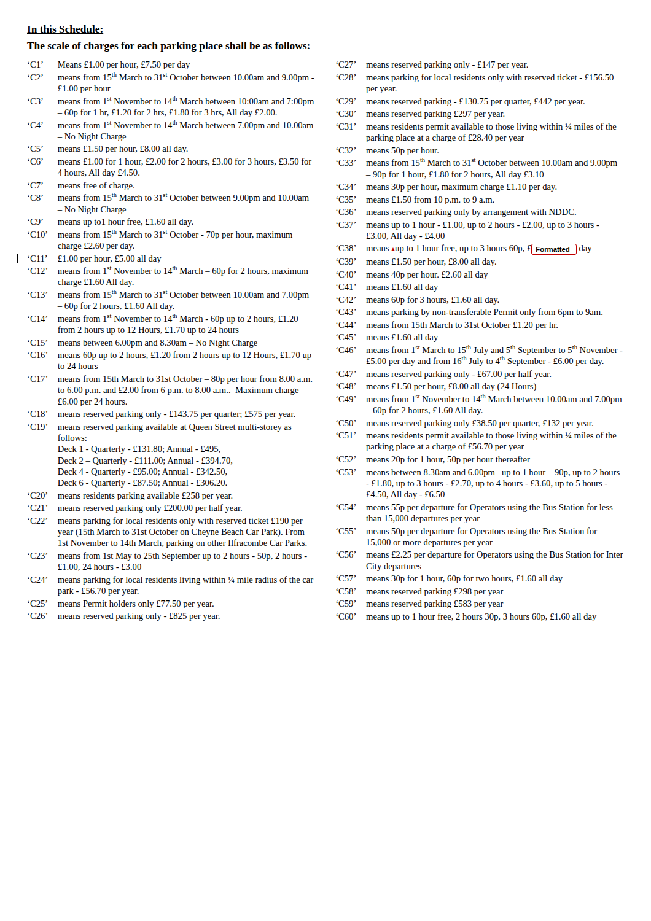In this Schedule:
The scale of charges for each parking place shall be as follows:
‘C1’
Means £1.00 per hour, £7.50 per day
‘C2’
means from 15th March to 31st October between 10.00am and 9.00pm - £1.00 per hour
‘C3’
means from 1st November to 14th March between 10:00am and 7:00pm – 60p for 1 hr, £1.20 for 2 hrs, £1.80 for 3 hrs, All day £2.00.
‘C4’
means from 1st November to 14th March between 7.00pm and 10.00am – No Night Charge
‘C5’
means £1.50 per hour, £8.00 all day.
‘C6’
means £1.00 for 1 hour, £2.00 for 2 hours, £3.00 for 3 hours, £3.50 for 4 hours, All day £4.50.
‘C7’
means free of charge.
‘C8’
means from 15th March to 31st October between 9.00pm and 10.00am – No Night Charge
‘C9’
means up to1 hour free, £1.60 all day.
‘C10’
means from 15th March to 31st October - 70p per hour, maximum charge £2.60 per day.
‘C11’
£1.00 per hour, £5.00 all day
‘C12’
means from 1st November to 14th March – 60p for 2 hours, maximum charge £1.60 All day.
‘C13’
means from 15th March to 31st October between 10.00am and 7.00pm – 60p for 2 hours, £1.60 All day.
‘C14’
means from 1st November to 14th March - 60p up to 2 hours, £1.20 from 2 hours up to 12 Hours, £1.70 up to 24 hours
‘C15’
means between 6.00pm and 8.30am – No Night Charge
‘C16’
means 60p up to 2 hours, £1.20 from 2 hours up to 12 Hours, £1.70 up to 24 hours
‘C17’
means from 15th March to 31st October – 80p per hour from 8.00 a.m. to 6.00 p.m. and £2.00 from 6 p.m. to 8.00 a.m.. Maximum charge £6.00 per 24 hours.
‘C18’
means reserved parking only - £143.75 per quarter; £575 per year.
‘C19’
means reserved parking available at Queen Street multi-storey as follows:
Deck 1 - Quarterly - £131.80; Annual - £495,
Deck 2 – Quarterly - £111.00; Annual - £394.70,
Deck 4 - Quarterly - £95.00; Annual - £342.50,
Deck 6 - Quarterly - £87.50; Annual - £306.20.
‘C20’
means residents parking available £258 per year.
‘C21’
means reserved parking only £200.00 per half year.
‘C22’
means parking for local residents only with reserved ticket £190 per year (15th March to 31st October on Cheyne Beach Car Park). From 1st November to 14th March, parking on other Ilfracombe Car Parks.
‘C23’
means from 1st May to 25th September up to 2 hours - 50p, 2 hours - £1.00, 24 hours - £3.00
‘C24’
means parking for local residents living within ¼ mile radius of the car park - £56.70 per year.
‘C25’
means Permit holders only £77.50 per year.
‘C26’
means reserved parking only - £825 per year.
‘C27’
means reserved parking only - £147 per year.
‘C28’
means parking for local residents only with reserved ticket - £156.50 per year.
‘C29’
means reserved parking - £130.75 per quarter, £442 per year.
‘C30’
means reserved parking £297 per year.
‘C31’
means residents permit available to those living within ¼ miles of the parking place at a charge of £28.40 per year
‘C32’
means 50p per hour.
‘C33’
means from 15th March to 31st October between 10.00am and 9.00pm – 90p for 1 hour, £1.80 for 2 hours, All day £3.10
‘C34’
means 30p per hour, maximum charge £1.10 per day.
‘C35’
means £1.50 from 10 p.m. to 9 a.m.
‘C36’
means reserved parking only by arrangement with NDDC.
‘C37’
means up to 1 hour - £1.00, up to 2 hours - £2.00, up to 3 hours - £3.00, All day - £4.00
‘C38’
means ▴up to 1 hour free, up to 3 hours 60p, £Formatted day
‘C39’
means £1.50 per hour, £8.00 all day.
‘C40’
means 40p per hour. £2.60 all day
‘C41’
means £1.60 all day
‘C42’
means 60p for 3 hours, £1.60 all day.
‘C43’
means parking by non-transferable Permit only from 6pm to 9am.
‘C44’
means from 15th March to 31st October £1.20 per hr.
‘C45’
means £1.60 all day
‘C46’
means from 1st March to 15th July and 5th September to 5th November - £5.00 per day and from 16th July to 4th September - £6.00 per day.
‘C47’
means reserved parking only - £67.00 per half year.
‘C48’
means £1.50 per hour, £8.00 all day (24 Hours)
‘C49’
means from 1st November to 14th March between 10.00am and 7.00pm – 60p for 2 hours, £1.60 All day.
‘C50’
means reserved parking only £38.50 per quarter, £132 per year.
‘C51’
means residents permit available to those living within ¼ miles of the parking place at a charge of £56.70 per year
‘C52’
means 20p for 1 hour, 50p per hour thereafter
‘C53’
means between 8.30am and 6.00pm –up to 1 hour – 90p, up to 2 hours - £1.80, up to 3 hours - £2.70, up to 4 hours - £3.60, up to 5 hours - £4.50, All day - £6.50
‘C54’
means 55p per departure for Operators using the Bus Station for less than 15,000 departures per year
‘C55’
means 50p per departure for Operators using the Bus Station for 15,000 or more departures per year
‘C56’
means £2.25 per departure for Operators using the Bus Station for Inter City departures
‘C57’
means 30p for 1 hour, 60p for two hours, £1.60 all day
‘C58’
means reserved parking £298 per year
‘C59’
means reserved parking £583 per year
‘C60’
means up to 1 hour free, 2 hours 30p, 3 hours 60p, £1.60 all day